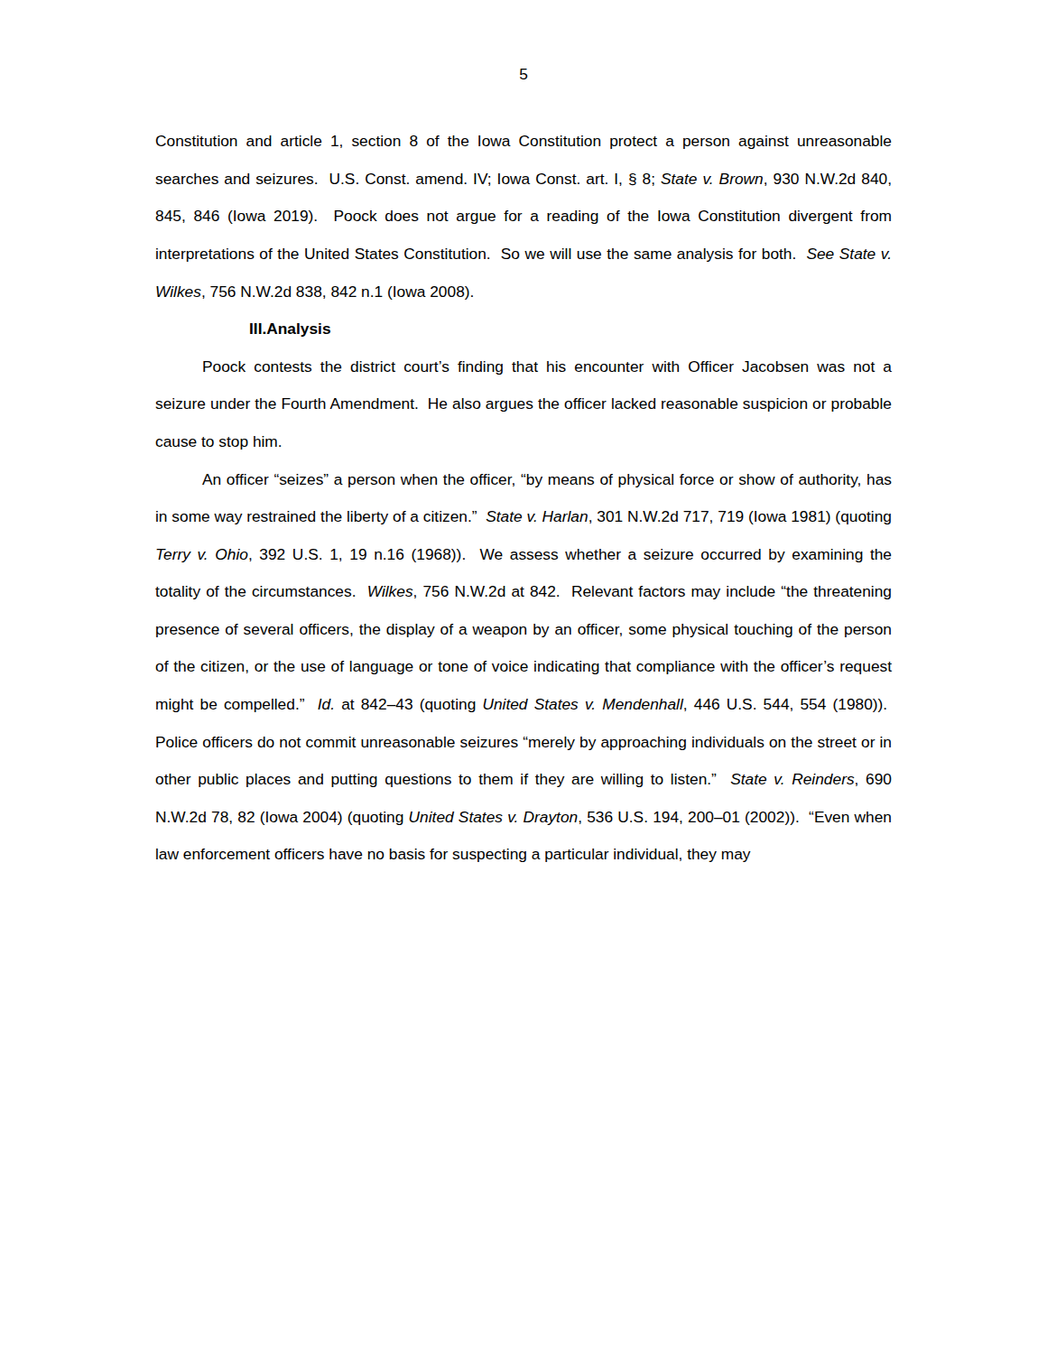5
Constitution and article 1, section 8 of the Iowa Constitution protect a person against unreasonable searches and seizures. U.S. Const. amend. IV; Iowa Const. art. I, § 8; State v. Brown, 930 N.W.2d 840, 845, 846 (Iowa 2019). Poock does not argue for a reading of the Iowa Constitution divergent from interpretations of the United States Constitution. So we will use the same analysis for both. See State v. Wilkes, 756 N.W.2d 838, 842 n.1 (Iowa 2008).
III. Analysis
Poock contests the district court’s finding that his encounter with Officer Jacobsen was not a seizure under the Fourth Amendment. He also argues the officer lacked reasonable suspicion or probable cause to stop him.
An officer “seizes” a person when the officer, “by means of physical force or show of authority, has in some way restrained the liberty of a citizen.” State v. Harlan, 301 N.W.2d 717, 719 (Iowa 1981) (quoting Terry v. Ohio, 392 U.S. 1, 19 n.16 (1968)). We assess whether a seizure occurred by examining the totality of the circumstances. Wilkes, 756 N.W.2d at 842. Relevant factors may include “the threatening presence of several officers, the display of a weapon by an officer, some physical touching of the person of the citizen, or the use of language or tone of voice indicating that compliance with the officer’s request might be compelled.” Id. at 842–43 (quoting United States v. Mendenhall, 446 U.S. 544, 554 (1980)). Police officers do not commit unreasonable seizures “merely by approaching individuals on the street or in other public places and putting questions to them if they are willing to listen.” State v. Reinders, 690 N.W.2d 78, 82 (Iowa 2004) (quoting United States v. Drayton, 536 U.S. 194, 200–01 (2002)). “Even when law enforcement officers have no basis for suspecting a particular individual, they may